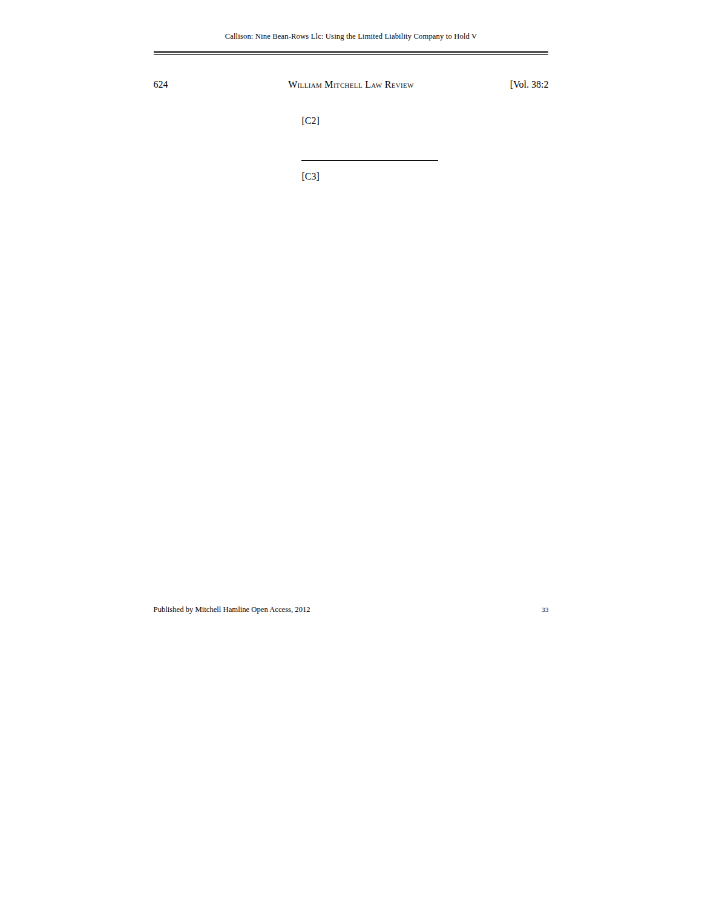Callison: Nine Bean-Rows Llc: Using the Limited Liability Company to Hold V
624 William Mitchell Law Review [Vol. 38:2
[C2]
[C3]
Published by Mitchell Hamline Open Access, 2012 33